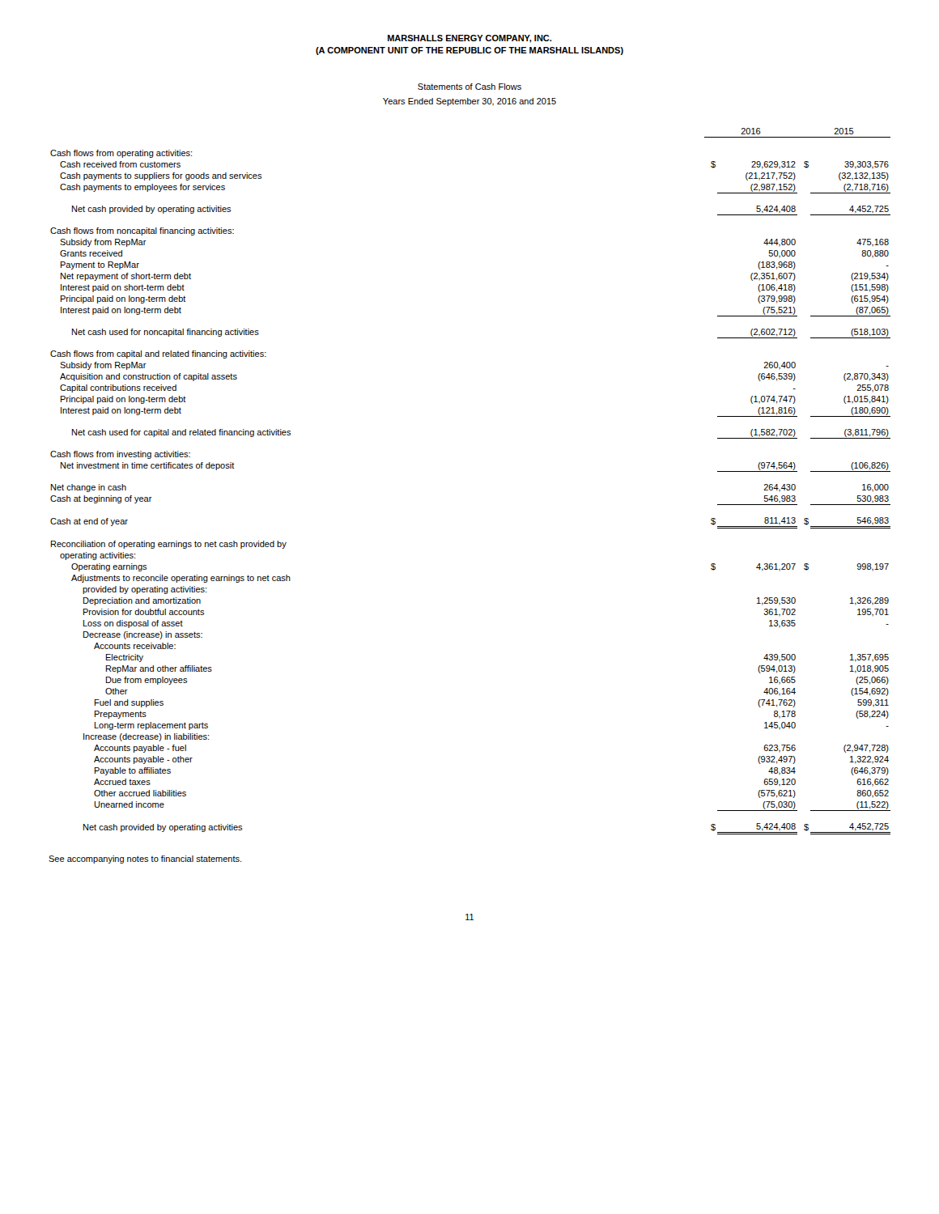MARSHALLS ENERGY COMPANY, INC.
(A COMPONENT UNIT OF THE REPUBLIC OF THE MARSHALL ISLANDS)
Statements of Cash Flows
Years Ended September 30, 2016 and 2015
| | | 2016 | 2015 |
| Cash flows from operating activities: | | | | | |
| Cash received from customers | | $ | 29,629,312 | $ | 39,303,576 |
| Cash payments to suppliers for goods and services | | | (21,217,752) | | (32,132,135) |
| Cash payments to employees for services | | | (2,987,152) | | (2,718,716) |
| Net cash provided by operating activities | | | 5,424,408 | | 4,452,725 |
| Cash flows from noncapital financing activities: | | | | | |
| Subsidy from RepMar | | | 444,800 | | 475,168 |
| Grants received | | | 50,000 | | 80,880 |
| Payment to RepMar | | | (183,968) | | - |
| Net repayment of short-term debt | | | (2,351,607) | | (219,534) |
| Interest paid on short-term debt | | | (106,418) | | (151,598) |
| Principal paid on long-term debt | | | (379,998) | | (615,954) |
| Interest paid on long-term debt | | | (75,521) | | (87,065) |
| Net cash used for noncapital financing activities | | | (2,602,712) | | (518,103) |
| Cash flows from capital and related financing activities: | | | | | |
| Subsidy from RepMar | | | 260,400 | | - |
| Acquisition and construction of capital assets | | | (646,539) | | (2,870,343) |
| Capital contributions received | | | - | | 255,078 |
| Principal paid on long-term debt | | | (1,074,747) | | (1,015,841) |
| Interest paid on long-term debt | | | (121,816) | | (180,690) |
| Net cash used for capital and related financing activities | | | (1,582,702) | | (3,811,796) |
| Cash flows from investing activities: | | | | | |
| Net investment in time certificates of deposit | | | (974,564) | | (106,826) |
| Net change in cash | | | 264,430 | | 16,000 |
| Cash at beginning of year | | | 546,983 | | 530,983 |
| Cash at end of year | | $ | 811,413 | $ | 546,983 |
| Reconciliation of operating earnings to net cash provided by | | | | | |
| operating activities: | | | | | |
| Operating earnings | | $ | 4,361,207 | $ | 998,197 |
| Adjustments to reconcile operating earnings to net cash | | | | | |
| provided by operating activities: | | | | | |
| Depreciation and amortization | | | 1,259,530 | | 1,326,289 |
| Provision for doubtful accounts | | | 361,702 | | 195,701 |
| Loss on disposal of asset | | | 13,635 | | - |
| Decrease (increase) in assets: | | | | | |
| Accounts receivable: | | | | | |
| Electricity | | | 439,500 | | 1,357,695 |
| RepMar and other affiliates | | | (594,013) | | 1,018,905 |
| Due from employees | | | 16,665 | | (25,066) |
| Other | | | 406,164 | | (154,692) |
| Fuel and supplies | | | (741,762) | | 599,311 |
| Prepayments | | | 8,178 | | (58,224) |
| Long-term replacement parts | | | 145,040 | | - |
| Increase (decrease) in liabilities: | | | | | |
| Accounts payable - fuel | | | 623,756 | | (2,947,728) |
| Accounts payable - other | | | (932,497) | | 1,322,924 |
| Payable to affiliates | | | 48,834 | | (646,379) |
| Accrued taxes | | | 659,120 | | 616,662 |
| Other accrued liabilities | | | (575,621) | | 860,652 |
| Unearned income | | | (75,030) | | (11,522) |
| Net cash provided by operating activities | | $ | 5,424,408 | $ | 4,452,725 |
See accompanying notes to financial statements.
11